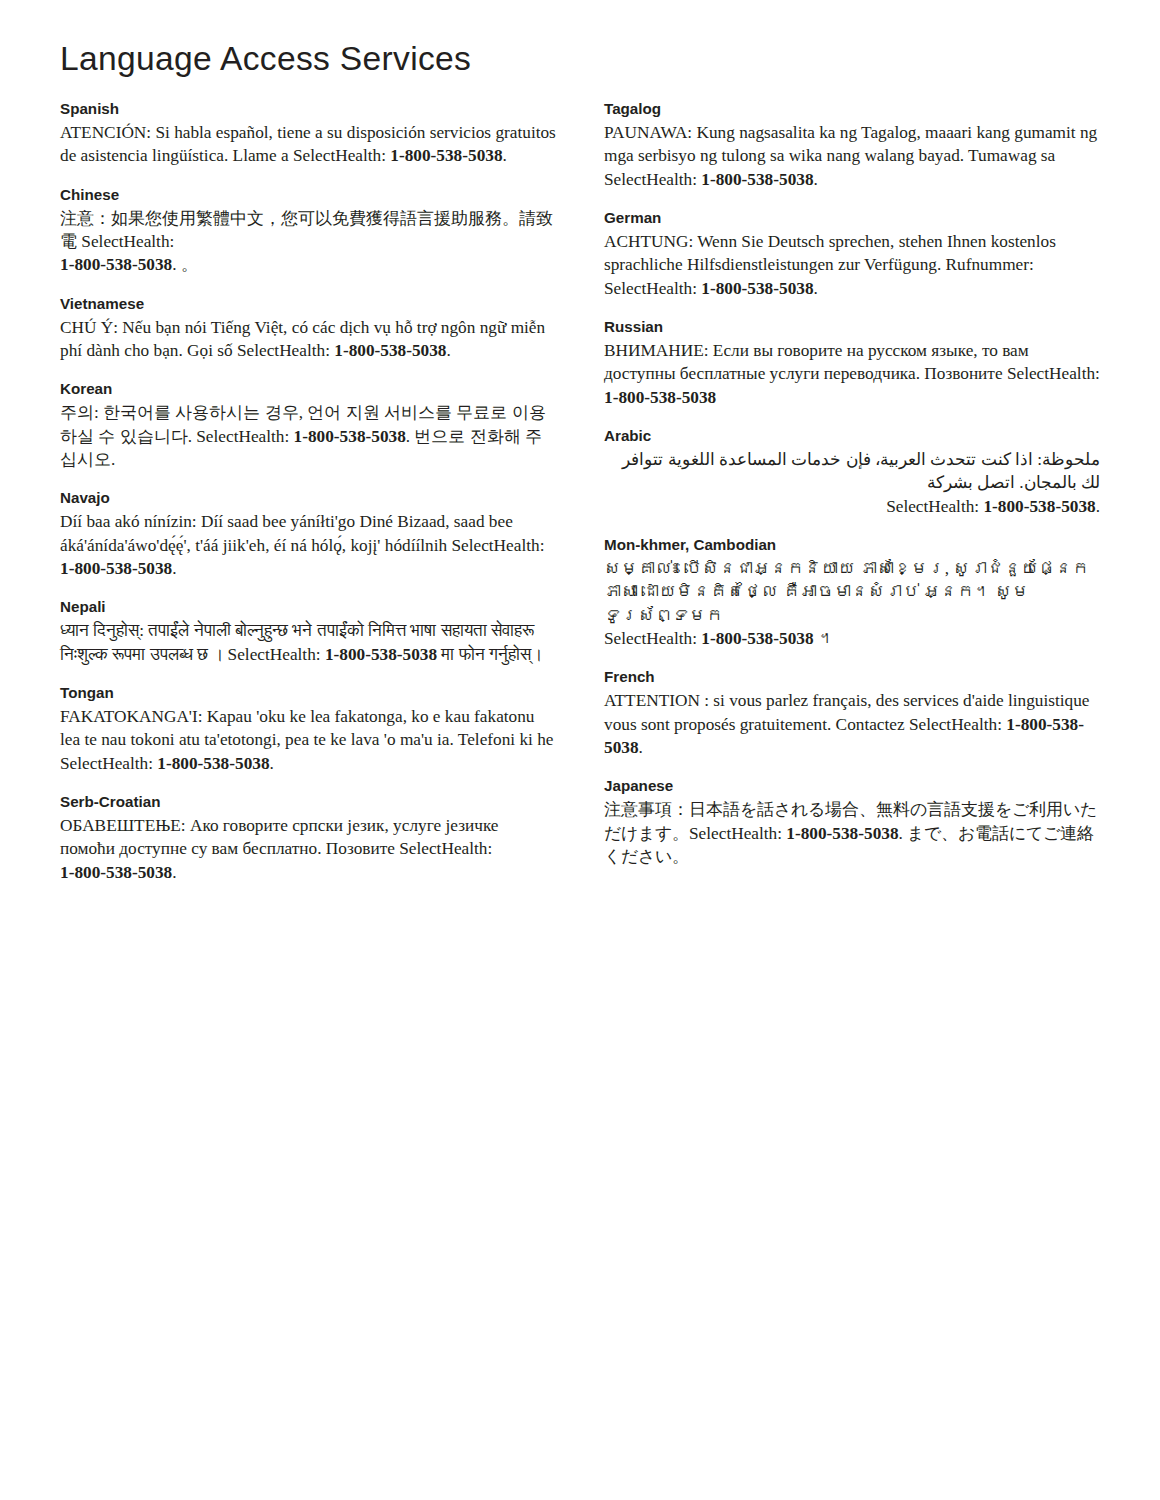Language Access Services
Spanish
ATENCIÓN: Si habla español, tiene a su disposición servicios gratuitos de asistencia lingüística. Llame a SelectHealth: 1-800-538-5038.
Chinese
注意：如果您使用繁體中文，您可以免費獲得語言援助服務。請致電 SelectHealth:
1-800-538-5038. 。
Vietnamese
CHÚ Ý: Nếu bạn nói Tiếng Việt, có các dịch vụ hỗ trợ ngôn ngữ miễn phí dành cho bạn. Gọi số SelectHealth: 1-800-538-5038.
Korean
주의: 한국어를 사용하시는 경우, 언어 지원 서비스를 무료로 이용하실 수 있습니다. SelectHealth: 1-800-538-5038. 번으로 전화해 주십시오.
Navajo
Díí baa akó nínízin: Díí saad bee yáníłti'go Diné Bizaad, saad bee áká'ánída'áwo'dę́ę́', t'áá jiik'eh, éí ná hólǫ́, kojį' hódíílnih SelectHealth: 1-800-538-5038.
Nepali
ध्यान दिनुहोस्: तपाईंले नेपाली बोल्नुहुन्छ भने तपाईंको निमित्त भाषा सहायता सेवाहरू निःशुल्क रूपमा उपलब्ध छ । SelectHealth: 1-800-538-5038 मा फोन गर्नुहोस्।
Tongan
FAKATOKANGA'I: Kapau 'oku ke lea fakatonga, ko e kau fakatonu lea te nau tokoni atu ta'etotongi, pea te ke lava 'o ma'u ia. Telefoni ki he SelectHealth: 1-800-538-5038.
Serb-Croatian
ОБАВЕШТЕЊЕ: Ако говорите српски језик, услуге језичке помоћи доступне су вам бесплатно. Позовите SelectHealth:
1-800-538-5038.
Tagalog
PAUNAWA: Kung nagsasalita ka ng Tagalog, maaari kang gumamit ng mga serbisyo ng tulong sa wika nang walang bayad. Tumawag sa SelectHealth: 1-800-538-5038.
German
ACHTUNG: Wenn Sie Deutsch sprechen, stehen Ihnen kostenlos sprachliche Hilfsdienstleistungen zur Verfügung. Rufnummer: SelectHealth: 1-800-538-5038.
Russian
ВНИМАНИЕ: Если вы говорите на русском языке, то вам доступны бесплатные услуги переводчика. Позвоните SelectHealth:
1-800-538-5038
Arabic
ملحوظة: اذا كنت تتحدث العربية، فإن خدمات المساعدة اللغوية تتوافر لك بالمجان. اتصل بشركة
SelectHealth: 1-800-538-5038.
Mon-khmer, Cambodian
សម្គាល់៖ បើសិនជាអ្នកនិយាយ ភាសាខ្មែរ, សូរាជំនួយផ្នែកភាសា ដោយមិនគិតថ្លៃ គឺអាចមានសំរាប់ អ្នក។ សូមទូរស័ព្ទមក
SelectHealth: 1-800-538-5038 ។
French
ATTENTION : si vous parlez français, des services d'aide linguistique vous sont proposés gratuitement. Contactez SelectHealth: 1-800-538-5038.
Japanese
注意事項：日本語を話される場合、無料の言語支援をご利用いただけます。SelectHealth: 1-800-538-5038. まで、お電話にてご連絡ください。